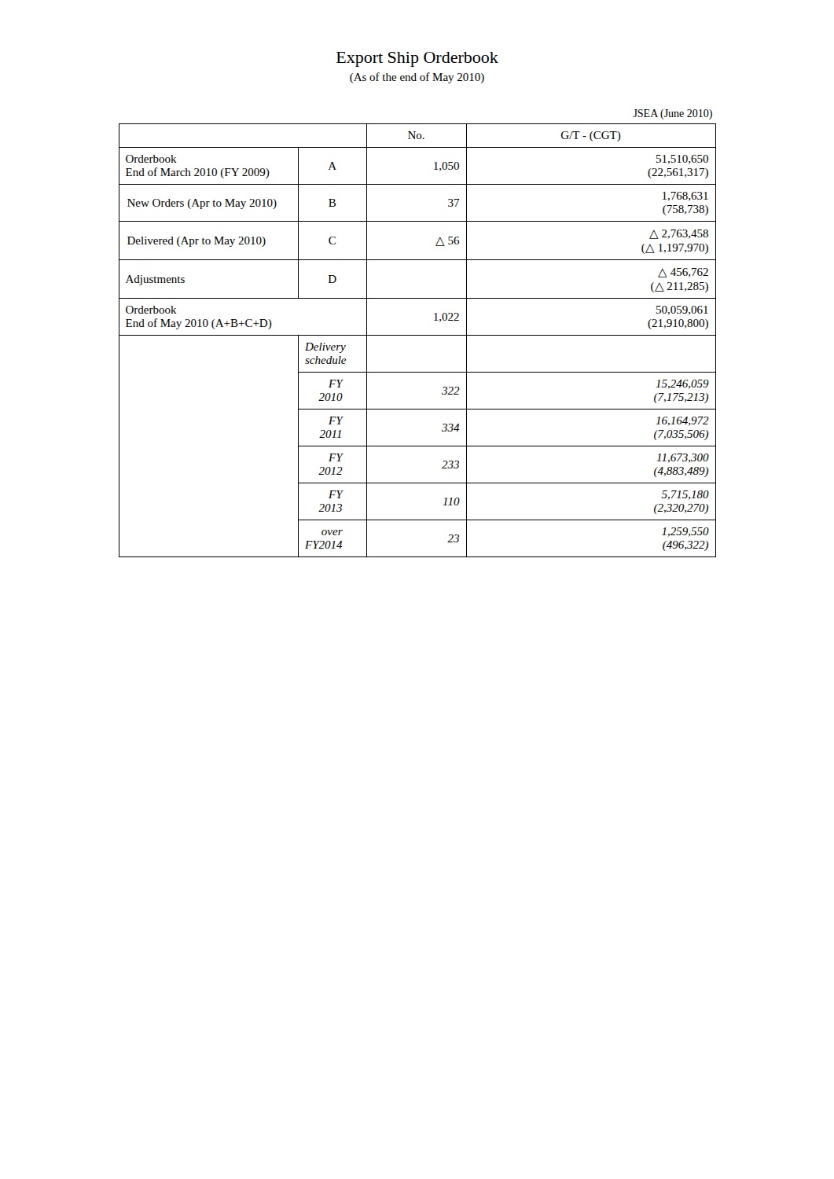Export Ship Orderbook
(As of the end of May 2010)
JSEA (June 2010)
| | No. | G/T - (CGT) |
| --- | --- | --- |
| Orderbook End of March 2010 (FY 2009) | A | 1,050 | 51,510,650 (22,561,317) |
| New Orders (Apr to May 2010) | B | 37 | 1,768,631 (758,738) |
| Delivered (Apr to May 2010) | C | △ 56 | △ 2,763,458 ( △ 1,197,970) |
| Adjustments | D | | △ 456,762 ( △ 211,285) |
| Orderbook End of May 2010 (A+B+C+D) | 1,022 | 50,059,061 (21,910,800) |
| | Delivery schedule | | |
| FY 2010 | 322 | 15,246,059 (7,175,213) |
| FY 2011 | 334 | 16,164,972 (7,035,506) |
| FY 2012 | 233 | 11,673,300 (4,883,489) |
| FY 2013 | 110 | 5,715,180 (2,320,270) |
| over FY2014 | 23 | 1,259,550 (496,322) |